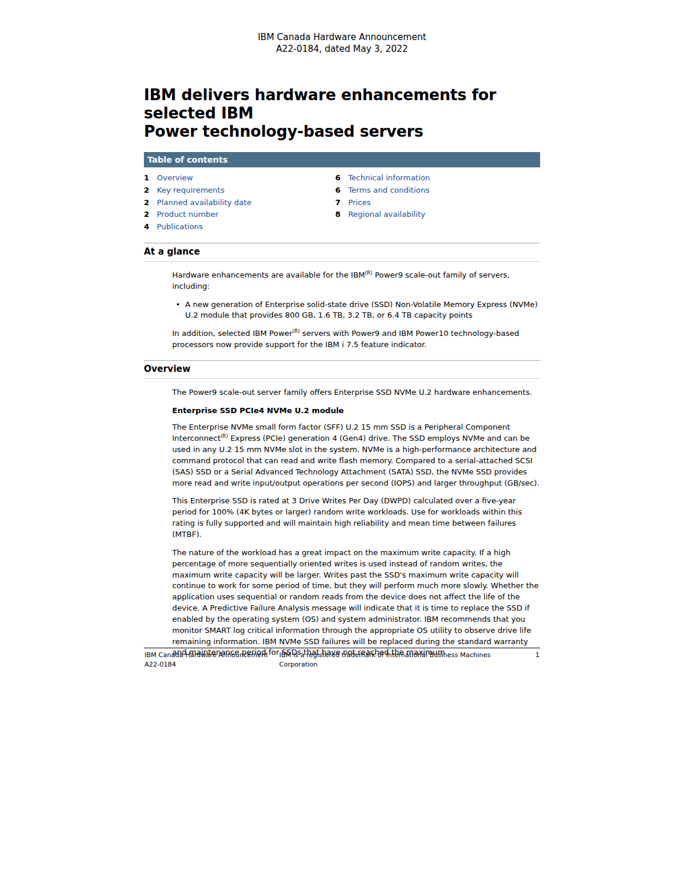IBM Canada Hardware Announcement
A22-0184, dated May 3, 2022
IBM delivers hardware enhancements for selected IBM
Power technology-based servers
Table of contents
| 1 | Overview | 6 | Technical information |
| 2 | Key requirements | 6 | Terms and conditions |
| 2 | Planned availability date | 7 | Prices |
| 2 | Product number | 8 | Regional availability |
| 4 | Publications | | |
At a glance
Hardware enhancements are available for the IBM(R) Power9 scale-out family of servers, including:
A new generation of Enterprise solid-state drive (SSD) Non-Volatile Memory Express (NVMe) U.2 module that provides 800 GB, 1.6 TB, 3.2 TB, or 6.4 TB capacity points
In addition, selected IBM Power(R) servers with Power9 and IBM Power10 technology-based processors now provide support for the IBM i 7.5 feature indicator.
Overview
The Power9 scale-out server family offers Enterprise SSD NVMe U.2 hardware enhancements.
Enterprise SSD PCIe4 NVMe U.2 module
The Enterprise NVMe small form factor (SFF) U.2 15 mm SSD is a Peripheral Component Interconnect(R) Express (PCIe) generation 4 (Gen4) drive. The SSD employs NVMe and can be used in any U.2 15 mm NVMe slot in the system. NVMe is a high-performance architecture and command protocol that can read and write flash memory. Compared to a serial-attached SCSI (SAS) SSD or a Serial Advanced Technology Attachment (SATA) SSD, the NVMe SSD provides more read and write input/output operations per second (IOPS) and larger throughput (GB/sec).
This Enterprise SSD is rated at 3 Drive Writes Per Day (DWPD) calculated over a five-year period for 100% (4K bytes or larger) random write workloads. Use for workloads within this rating is fully supported and will maintain high reliability and mean time between failures (MTBF).
The nature of the workload has a great impact on the maximum write capacity. If a high percentage of more sequentially oriented writes is used instead of random writes, the maximum write capacity will be larger. Writes past the SSD's maximum write capacity will continue to work for some period of time, but they will perform much more slowly. Whether the application uses sequential or random reads from the device does not affect the life of the device. A Predictive Failure Analysis message will indicate that it is time to replace the SSD if enabled by the operating system (OS) and system administrator. IBM recommends that you monitor SMART log critical information through the appropriate OS utility to observe drive life remaining information. IBM NVMe SSD failures will be replaced during the standard warranty and maintenance period for SSDs that have not reached the maximum
| IBM Canada Hardware Announcement A22-0184 | IBM is a registered trademark of International Business Machines Corporation | 1 |